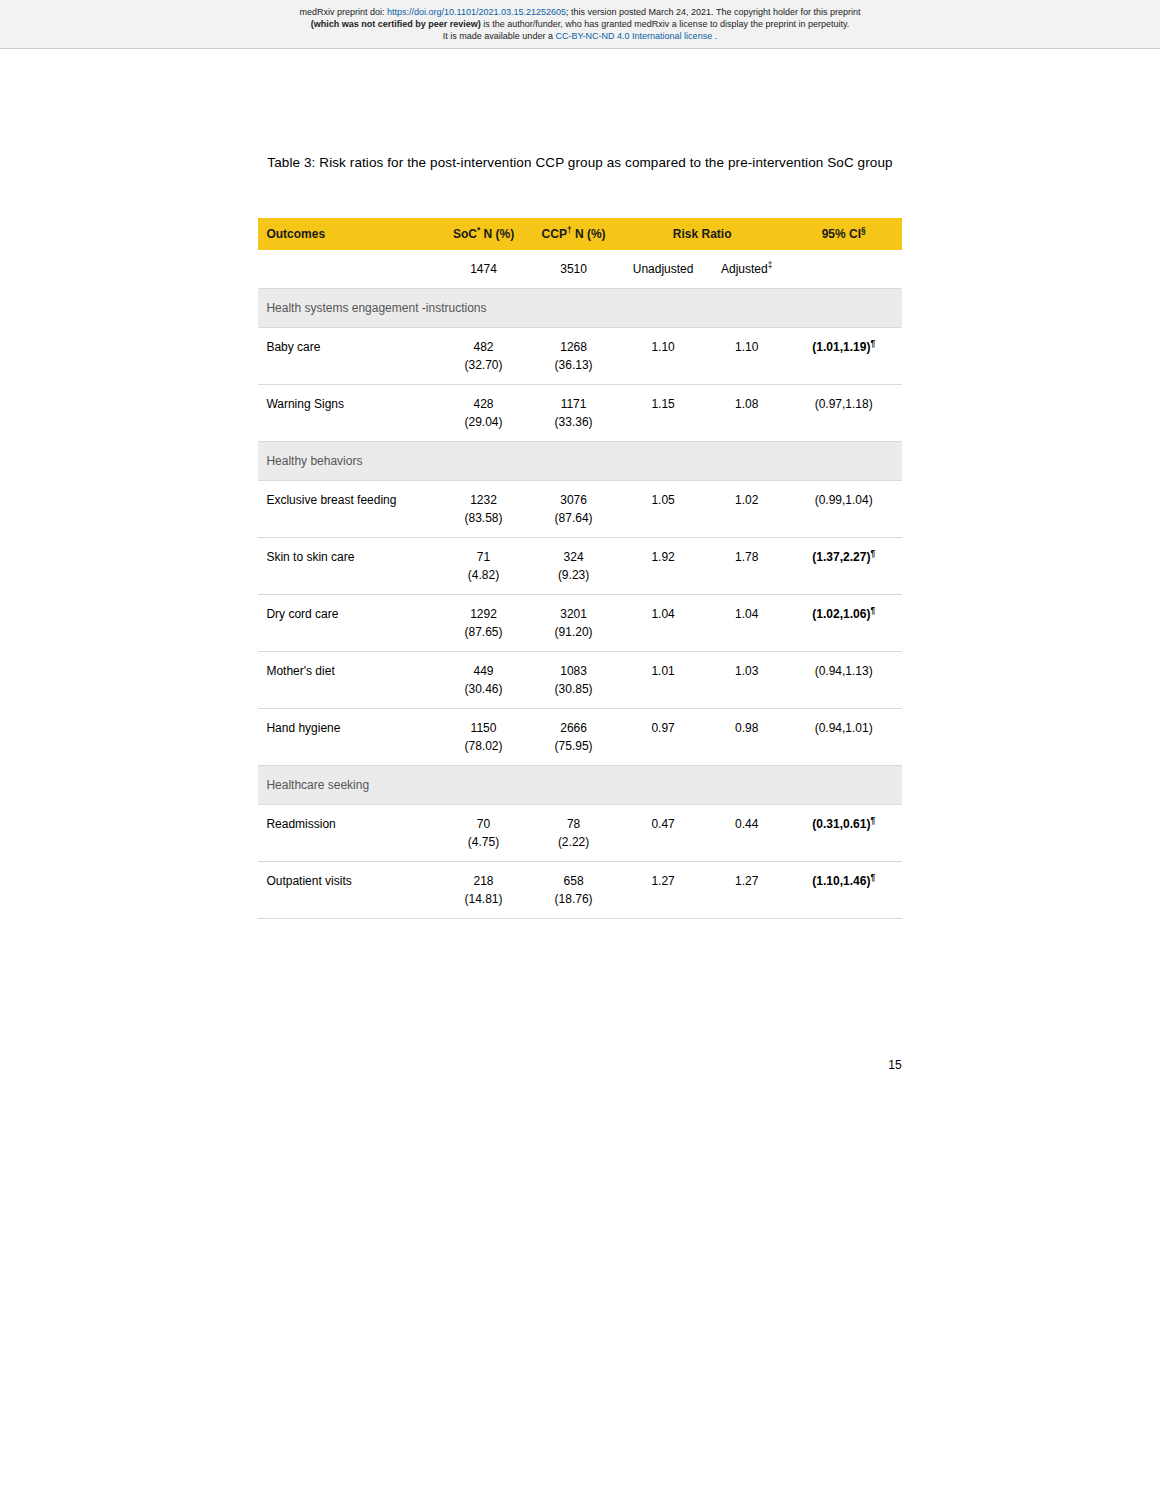medRxiv preprint doi: https://doi.org/10.1101/2021.03.15.21252605; this version posted March 24, 2021. The copyright holder for this preprint
(which was not certified by peer review) is the author/funder, who has granted medRxiv a license to display the preprint in perpetuity.
It is made available under a CC-BY-NC-ND 4.0 International license .
Table 3: Risk ratios for the post-intervention CCP group as compared to the pre-intervention SoC group
| Outcomes | SoC * N (%) | CCP † N (%) | Risk Ratio | 95% CI § |
| --- | --- | --- | --- | --- |
| | 1474 | 3510 | Unadjusted | Adjusted ‡ | |
| Health systems engagement -instructions |
| Baby care | 482 (32.70) | 1268 (36.13) | 1.10 | 1.10 | (1.01,1.19) ¶ |
| Warning Signs | 428 (29.04) | 1171 (33.36) | 1.15 | 1.08 | (0.97,1.18) |
| Healthy behaviors |
| Exclusive breast feeding | 1232 (83.58) | 3076 (87.64) | 1.05 | 1.02 | (0.99,1.04) |
| Skin to skin care | 71 (4.82) | 324 (9.23) | 1.92 | 1.78 | (1.37,2.27) ¶ |
| Dry cord care | 1292 (87.65) | 3201 (91.20) | 1.04 | 1.04 | (1.02,1.06) ¶ |
| Mother's diet | 449 (30.46) | 1083 (30.85) | 1.01 | 1.03 | (0.94,1.13) |
| Hand hygiene | 1150 (78.02) | 2666 (75.95) | 0.97 | 0.98 | (0.94,1.01) |
| Healthcare seeking |
| Readmission | 70 (4.75) | 78 (2.22) | 0.47 | 0.44 | (0.31,0.61) ¶ |
| Outpatient visits | 218 (14.81) | 658 (18.76) | 1.27 | 1.27 | (1.10,1.46) ¶ |
15